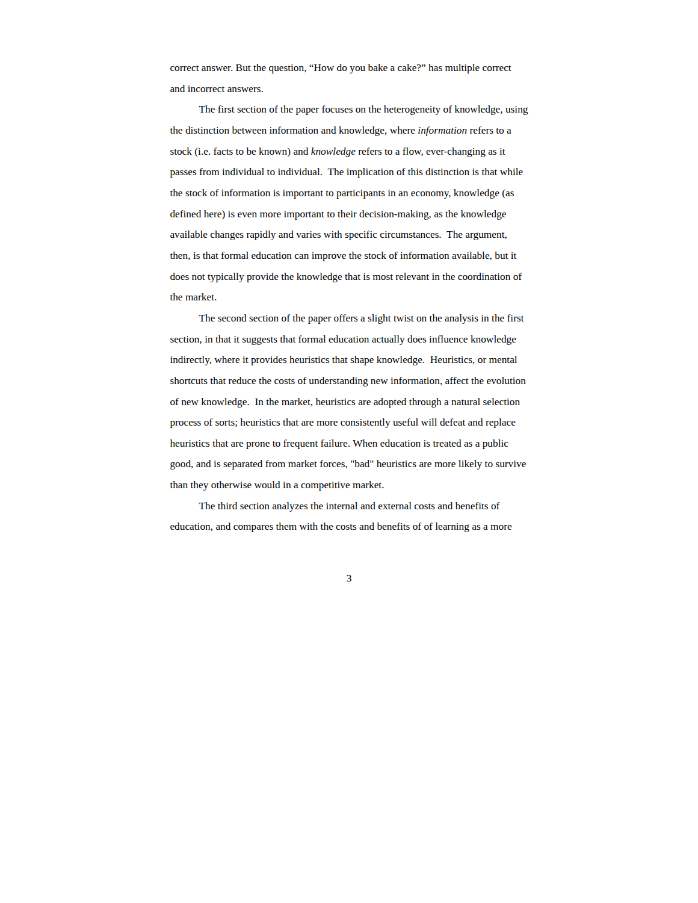correct answer. But the question, “How do you bake a cake?” has multiple correct and incorrect answers.
The first section of the paper focuses on the heterogeneity of knowledge, using the distinction between information and knowledge, where information refers to a stock (i.e. facts to be known) and knowledge refers to a flow, ever-changing as it passes from individual to individual. The implication of this distinction is that while the stock of information is important to participants in an economy, knowledge (as defined here) is even more important to their decision-making, as the knowledge available changes rapidly and varies with specific circumstances. The argument, then, is that formal education can improve the stock of information available, but it does not typically provide the knowledge that is most relevant in the coordination of the market.
The second section of the paper offers a slight twist on the analysis in the first section, in that it suggests that formal education actually does influence knowledge indirectly, where it provides heuristics that shape knowledge. Heuristics, or mental shortcuts that reduce the costs of understanding new information, affect the evolution of new knowledge. In the market, heuristics are adopted through a natural selection process of sorts; heuristics that are more consistently useful will defeat and replace heuristics that are prone to frequent failure. When education is treated as a public good, and is separated from market forces, "bad" heuristics are more likely to survive than they otherwise would in a competitive market.
The third section analyzes the internal and external costs and benefits of education, and compares them with the costs and benefits of of learning as a more
3